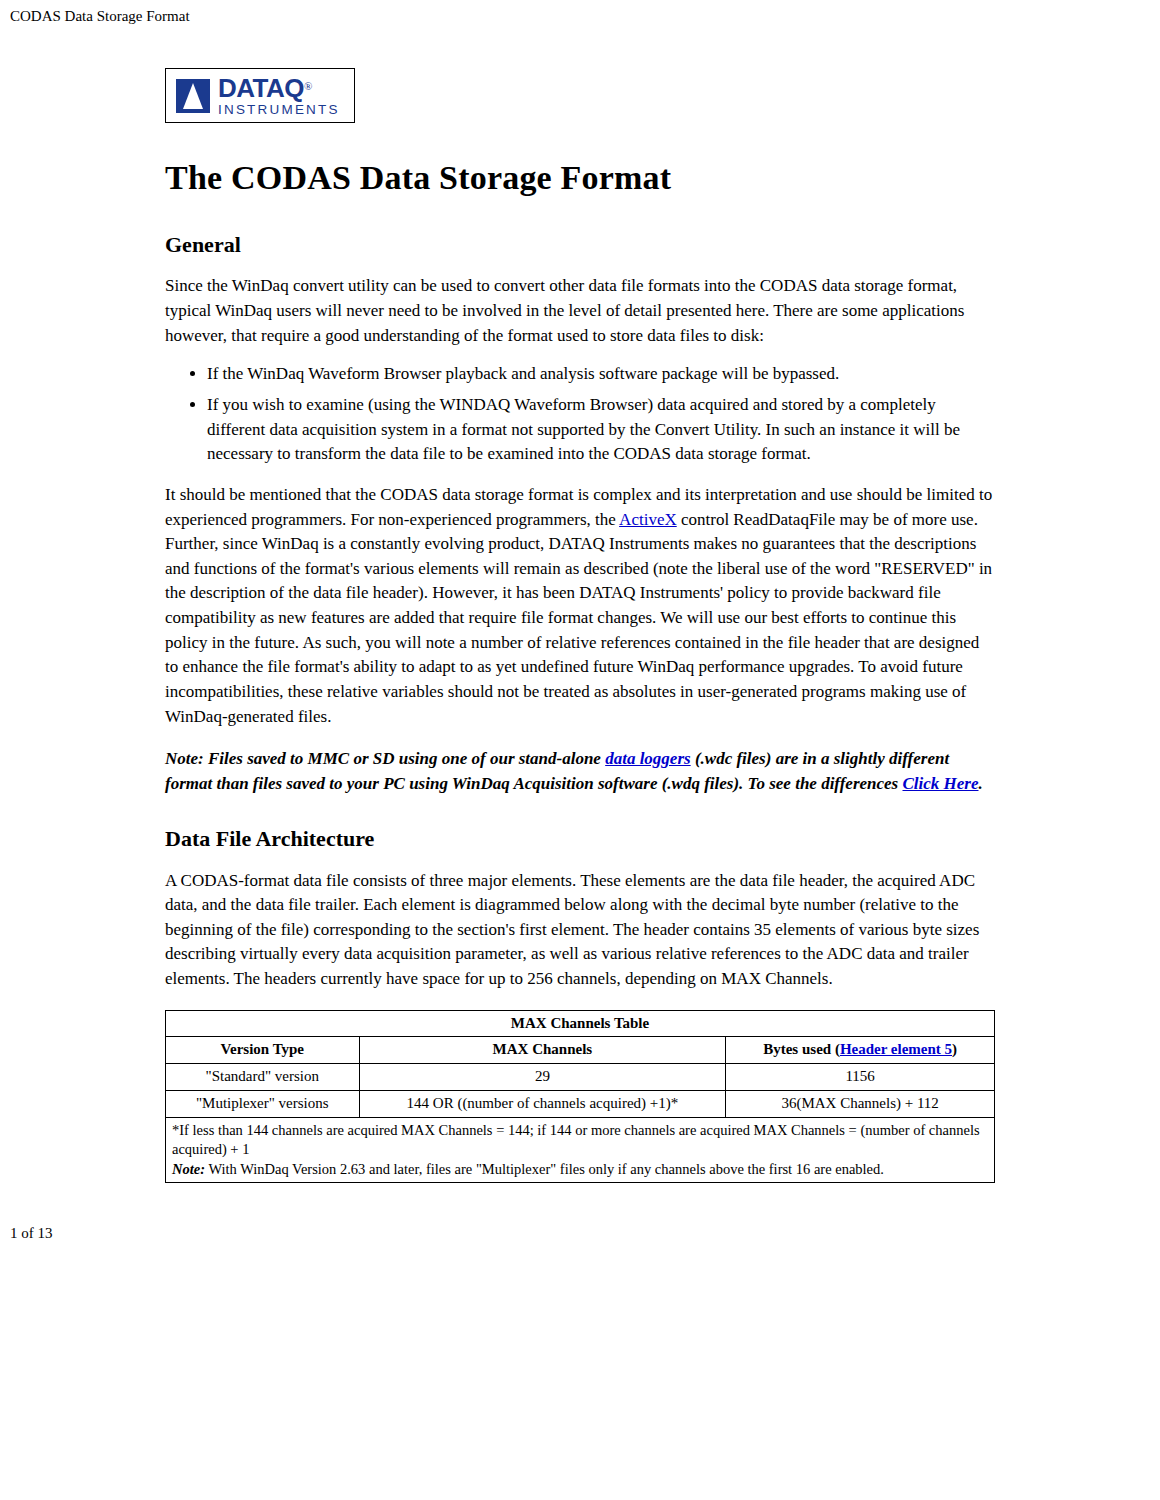CODAS Data Storage Format
DATAQ® INSTRUMENTS
The CODAS Data Storage Format
General
Since the WinDaq convert utility can be used to convert other data file formats into the CODAS data storage format, typical WinDaq users will never need to be involved in the level of detail presented here. There are some applications however, that require a good understanding of the format used to store data files to disk:
If the WinDaq Waveform Browser playback and analysis software package will be bypassed.
If you wish to examine (using the WINDAQ Waveform Browser) data acquired and stored by a completely different data acquisition system in a format not supported by the Convert Utility. In such an instance it will be necessary to transform the data file to be examined into the CODAS data storage format.
It should be mentioned that the CODAS data storage format is complex and its interpretation and use should be limited to experienced programmers. For non-experienced programmers, the ActiveX control ReadDataqFile may be of more use. Further, since WinDaq is a constantly evolving product, DATAQ Instruments makes no guarantees that the descriptions and functions of the format's various elements will remain as described (note the liberal use of the word "RESERVED" in the description of the data file header). However, it has been DATAQ Instruments' policy to provide backward file compatibility as new features are added that require file format changes. We will use our best efforts to continue this policy in the future. As such, you will note a number of relative references contained in the file header that are designed to enhance the file format's ability to adapt to as yet undefined future WinDaq performance upgrades. To avoid future incompatibilities, these relative variables should not be treated as absolutes in user-generated programs making use of WinDaq-generated files.
Note: Files saved to MMC or SD using one of our stand-alone data loggers (.wdc files) are in a slightly different format than files saved to your PC using WinDaq Acquisition software (.wdq files). To see the differences Click Here.
Data File Architecture
A CODAS-format data file consists of three major elements. These elements are the data file header, the acquired ADC data, and the data file trailer. Each element is diagrammed below along with the decimal byte number (relative to the beginning of the file) corresponding to the section's first element. The header contains 35 elements of various byte sizes describing virtually every data acquisition parameter, as well as various relative references to the ADC data and trailer elements. The headers currently have space for up to 256 channels, depending on MAX Channels.
| MAX Channels Table |
| --- |
| Version Type | MAX Channels | Bytes used ( Header element 5 ) |
| "Standard" version | 29 | 1156 |
| "Mutiplexer" versions | 144 OR ((number of channels acquired) +1)* | 36(MAX Channels) + 112 |
| *If less than 144 channels are acquired MAX Channels = 144; if 144 or more channels are acquired MAX Channels = (number of channels acquired) + 1 Note: With WinDaq Version 2.63 and later, files are "Multiplexer" files only if any channels above the first 16 are enabled. |
1 of 13